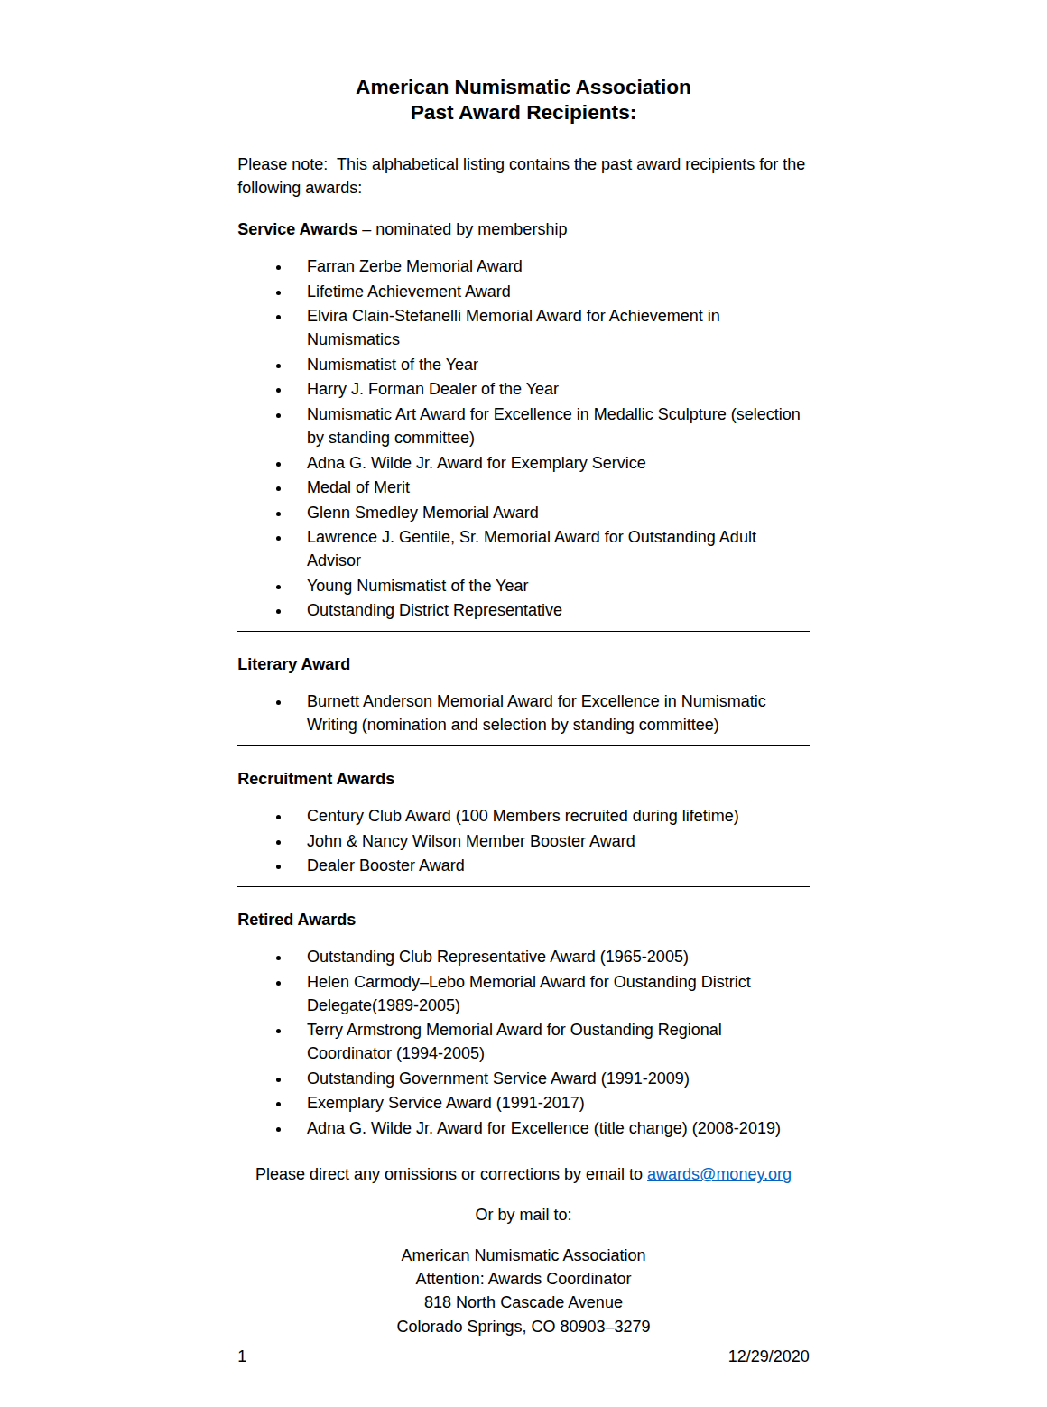American Numismatic Association
Past Award Recipients:
Please note: This alphabetical listing contains the past award recipients for the following awards:
Service Awards – nominated by membership
Farran Zerbe Memorial Award
Lifetime Achievement Award
Elvira Clain-Stefanelli Memorial Award for Achievement in Numismatics
Numismatist of the Year
Harry J. Forman Dealer of the Year
Numismatic Art Award for Excellence in Medallic Sculpture (selection by standing committee)
Adna G. Wilde Jr. Award for Exemplary Service
Medal of Merit
Glenn Smedley Memorial Award
Lawrence J. Gentile, Sr. Memorial Award for Outstanding Adult Advisor
Young Numismatist of the Year
Outstanding District Representative
Literary Award
Burnett Anderson Memorial Award for Excellence in Numismatic Writing (nomination and selection by standing committee)
Recruitment Awards
Century Club Award (100 Members recruited during lifetime)
John & Nancy Wilson Member Booster Award
Dealer Booster Award
Retired Awards
Outstanding Club Representative Award (1965-2005)
Helen Carmody–Lebo Memorial Award for Oustanding District Delegate(1989-2005)
Terry Armstrong Memorial Award for Oustanding Regional Coordinator (1994-2005)
Outstanding Government Service Award (1991-2009)
Exemplary Service Award (1991-2017)
Adna G. Wilde Jr. Award for Excellence (title change) (2008-2019)
Please direct any omissions or corrections by email to awards@money.org
Or by mail to:
American Numismatic Association
Attention: Awards Coordinator
818 North Cascade Avenue
Colorado Springs, CO 80903–3279
1 12/29/2020